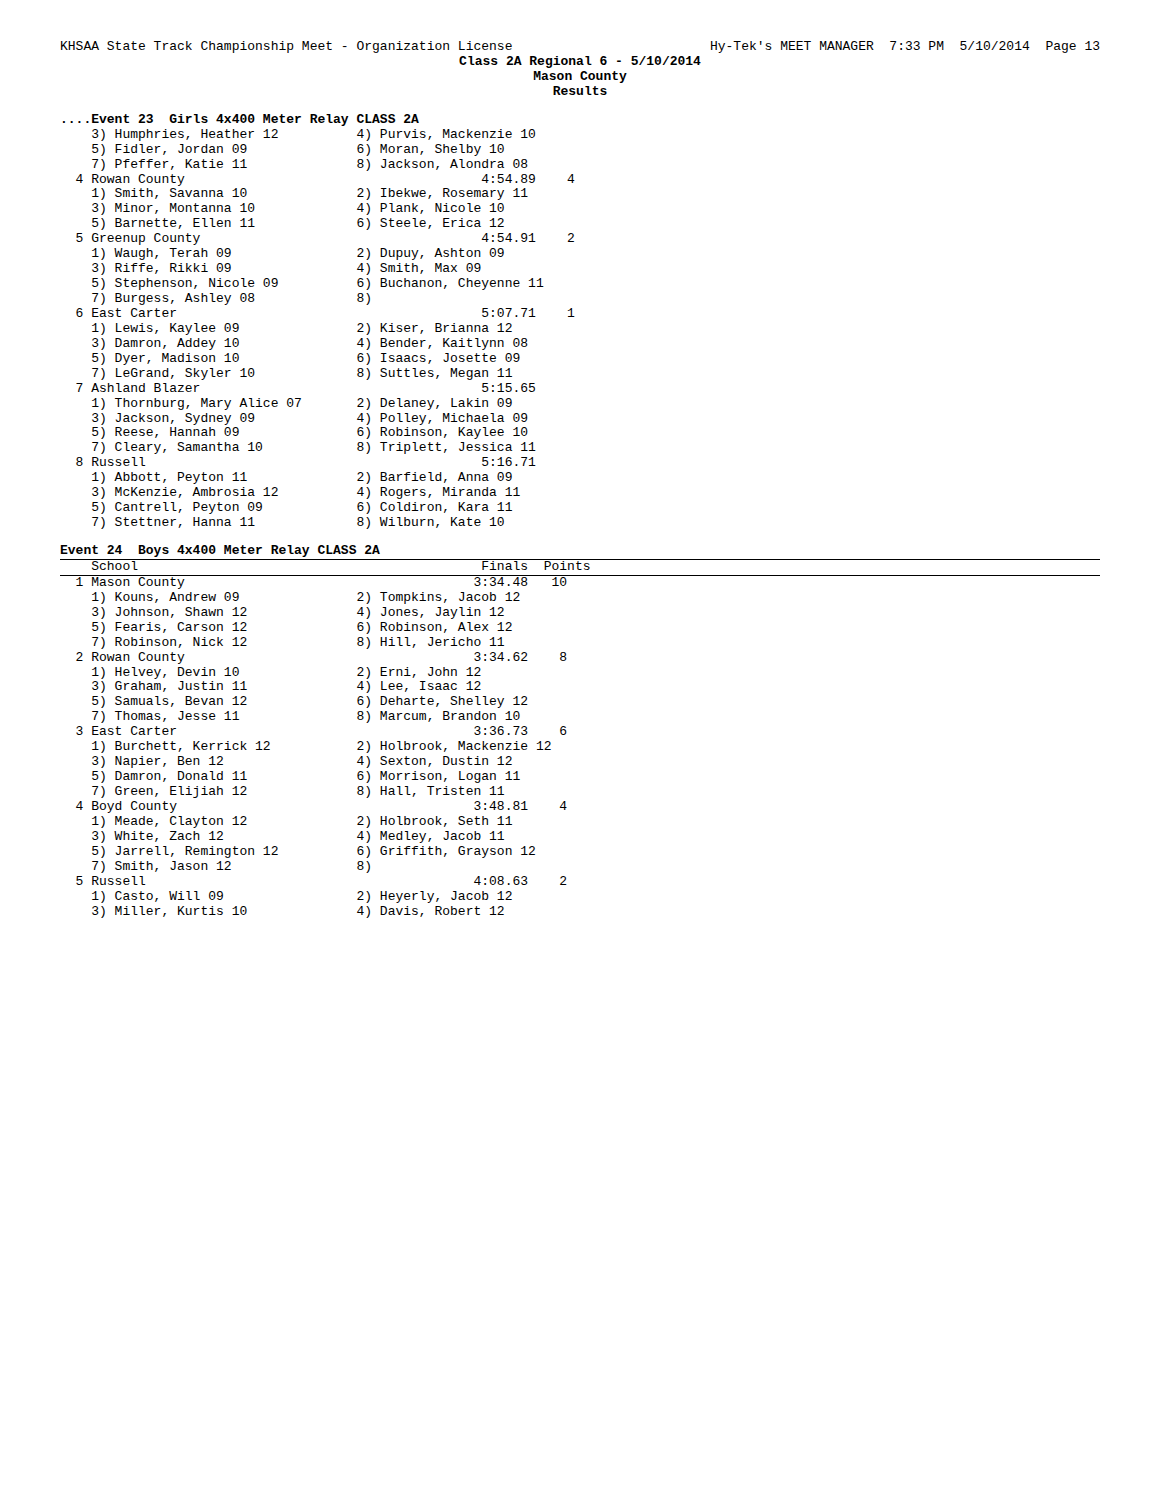KHSAA State Track Championship Meet - Organization License Hy-Tek's MEET MANAGER 7:33 PM 5/10/2014 Page 13
Class 2A Regional 6 - 5/10/2014
Mason County
Results
....Event 23 Girls 4x400 Meter Relay CLASS 2A
    3) Humphries, Heather 12          4) Purvis, Mackenzie 10
    5) Fidler, Jordan 09              6) Moran, Shelby 10
    7) Pfeffer, Katie 11              8) Jackson, Alondra 08
  4 Rowan County                                      4:54.89    4
    1) Smith, Savanna 10              2) Ibekwe, Rosemary 11
    3) Minor, Montanna 10             4) Plank, Nicole 10
    5) Barnette, Ellen 11             6) Steele, Erica 12
  5 Greenup County                                    4:54.91    2
    1) Waugh, Terah 09                2) Dupuy, Ashton 09
    3) Riffe, Rikki 09                4) Smith, Max 09
    5) Stephenson, Nicole 09          6) Buchanon, Cheyenne 11
    7) Burgess, Ashley 08             8)
  6 East Carter                                       5:07.71    1
    1) Lewis, Kaylee 09               2) Kiser, Brianna 12
    3) Damron, Addey 10               4) Bender, Kaitlynn 08
    5) Dyer, Madison 10               6) Isaacs, Josette 09
    7) LeGrand, Skyler 10             8) Suttles, Megan 11
  7 Ashland Blazer                                    5:15.65
    1) Thornburg, Mary Alice 07       2) Delaney, Lakin 09
    3) Jackson, Sydney 09             4) Polley, Michaela 09
    5) Reese, Hannah 09               6) Robinson, Kaylee 10
    7) Cleary, Samantha 10            8) Triplett, Jessica 11
  8 Russell                                           5:16.71
    1) Abbott, Peyton 11              2) Barfield, Anna 09
    3) McKenzie, Ambrosia 12          4) Rogers, Miranda 11
    5) Cantrell, Peyton 09            6) Coldiron, Kara 11
    7) Stettner, Hanna 11             8) Wilburn, Kate 10
Event 24 Boys 4x400 Meter Relay CLASS 2A
    School                                            Finals  Points
  1 Mason County                                     3:34.48   10
    1) Kouns, Andrew 09               2) Tompkins, Jacob 12
    3) Johnson, Shawn 12              4) Jones, Jaylin 12
    5) Fearis, Carson 12              6) Robinson, Alex 12
    7) Robinson, Nick 12              8) Hill, Jericho 11
  2 Rowan County                                     3:34.62    8
    1) Helvey, Devin 10               2) Erni, John 12
    3) Graham, Justin 11              4) Lee, Isaac 12
    5) Samuals, Bevan 12              6) Deharte, Shelley 12
    7) Thomas, Jesse 11               8) Marcum, Brandon 10
  3 East Carter                                      3:36.73    6
    1) Burchett, Kerrick 12           2) Holbrook, Mackenzie 12
    3) Napier, Ben 12                 4) Sexton, Dustin 12
    5) Damron, Donald 11              6) Morrison, Logan 11
    7) Green, Elijiah 12              8) Hall, Tristen 11
  4 Boyd County                                      3:48.81    4
    1) Meade, Clayton 12              2) Holbrook, Seth 11
    3) White, Zach 12                 4) Medley, Jacob 11
    5) Jarrell, Remington 12          6) Griffith, Grayson 12
    7) Smith, Jason 12                8)
  5 Russell                                          4:08.63    2
    1) Casto, Will 09                 2) Heyerly, Jacob 12
    3) Miller, Kurtis 10              4) Davis, Robert 12